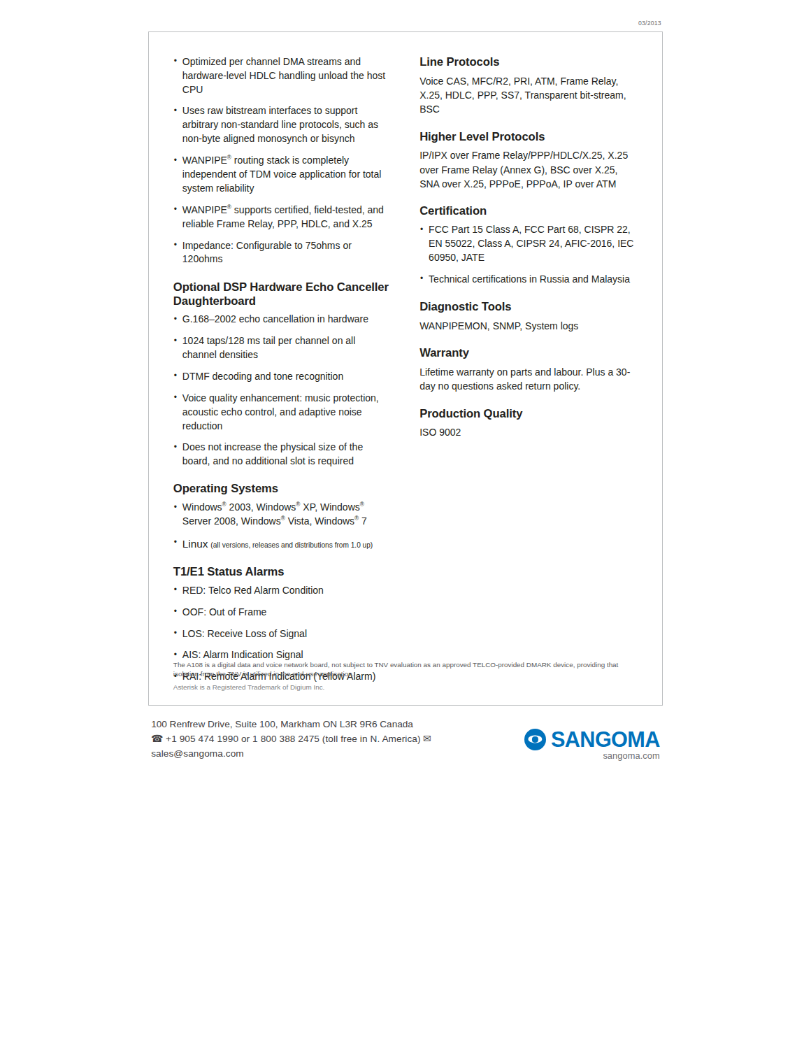03/2013
Optimized per channel DMA streams and hardware-level HDLC handling unload the host CPU
Uses raw bitstream interfaces to support arbitrary non-standard line protocols, such as non-byte aligned monosynch or bisynch
WANPIPE® routing stack is completely independent of TDM voice application for total system reliability
WANPIPE® supports certified, field-tested, and reliable Frame Relay, PPP, HDLC, and X.25
Impedance: Configurable to 75ohms or 120ohms
Optional DSP Hardware Echo Canceller Daughterboard
G.168–2002 echo cancellation in hardware
1024 taps/128 ms tail per channel on all channel densities
DTMF decoding and tone recognition
Voice quality enhancement: music protection, acoustic echo control, and adaptive noise reduction
Does not increase the physical size of the board, and no additional slot is required
Operating Systems
Windows® 2003, Windows® XP, Windows® Server 2008, Windows® Vista, Windows® 7
Linux (all versions, releases and distributions from 1.0 up)
T1/E1 Status Alarms
RED: Telco Red Alarm Condition
OOF: Out of Frame
LOS: Receive Loss of Signal
AIS: Alarm Indication Signal
RAI: Remote Alarm Indication (Yellow Alarm)
Line Protocols
Voice CAS, MFC/R2, PRI, ATM, Frame Relay, X.25, HDLC, PPP, SS7, Transparent bit-stream, BSC
Higher Level Protocols
IP/IPX over Frame Relay/PPP/HDLC/X.25, X.25 over Frame Relay (Annex G), BSC over X.25, SNA over X.25, PPPoE, PPPoA, IP over ATM
Certification
FCC Part 15 Class A, FCC Part 68, CISPR 22, EN 55022, Class A, CIPSR 24, AFIC-2016, IEC 60950, JATE
Technical certifications in Russia and Malaysia
Diagnostic Tools
WANPIPEMON, SNMP, System logs
Warranty
Lifetime warranty on parts and labour. Plus a 30-day no questions asked return policy.
Production Quality
ISO 9002
The A108 is a digital data and voice network board, not subject to TNV evaluation as an approved TELCO-provided DMARK device, providing that isolation from the TNV is utilized in the end-use application.
Asterisk is a Registered Trademark of Digium Inc.
100 Renfrew Drive, Suite 100, Markham ON L3R 9R6 Canada
☎ +1 905 474 1990 or 1 800 388 2475 (toll free in N. America) ✉ sales@sangoma.com
SANGOMA
sangoma.com